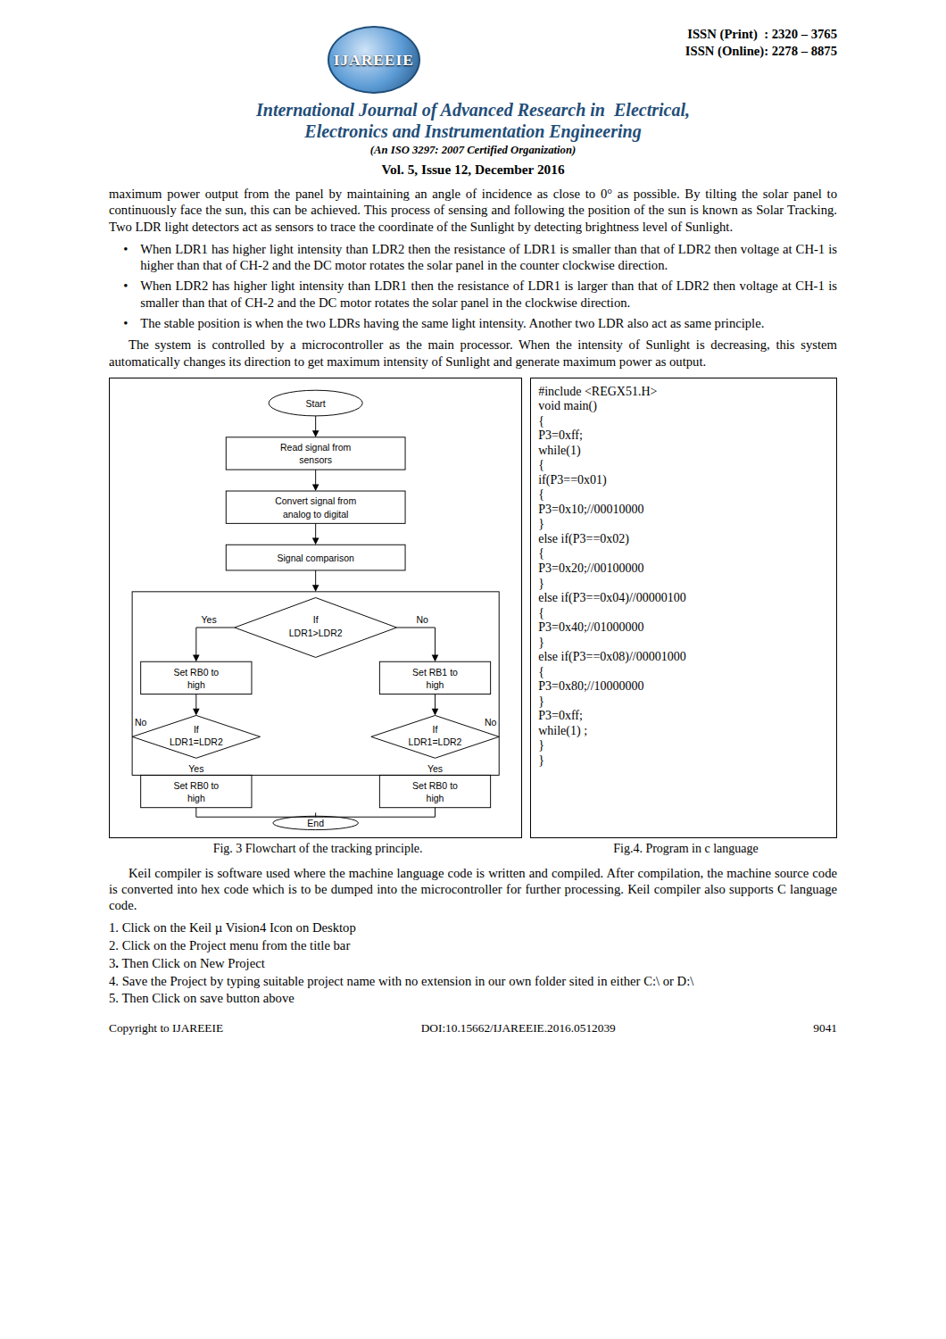IJAREEIE
ISSN (Print) : 2320 – 3765
ISSN (Online): 2278 – 8875
International Journal of Advanced Research in Electrical,
Electronics and Instrumentation Engineering
(An ISO 3297: 2007 Certified Organization)
Vol. 5, Issue 12, December 2016
maximum power output from the panel by maintaining an angle of incidence as close to 0° as possible. By tilting the solar panel to continuously face the sun, this can be achieved. This process of sensing and following the position of the sun is known as Solar Tracking. Two LDR light detectors act as sensors to trace the coordinate of the Sunlight by detecting brightness level of Sunlight.
When LDR1 has higher light intensity than LDR2 then the resistance of LDR1 is smaller than that of LDR2 then voltage at CH-1 is higher than that of CH-2 and the DC motor rotates the solar panel in the counter clockwise direction.
When LDR2 has higher light intensity than LDR1 then the resistance of LDR1 is larger than that of LDR2 then voltage at CH-1 is smaller than that of CH-2 and the DC motor rotates the solar panel in the clockwise direction.
The stable position is when the two LDRs having the same light intensity. Another two LDR also act as same principle.
The system is controlled by a microcontroller as the main processor. When the intensity of Sunlight is decreasing, this system automatically changes its direction to get maximum intensity of Sunlight and generate maximum power as output.
Start Read signal from sensors Convert signal from analog to digital Signal comparison If LDR1>LDR2 Yes No Set RB0 to high Set RB1 to high If LDR1=LDR2 No Yes If LDR1=LDR2 No Yes Set RB0 to high Set RB0 to high End
#include <REGX51.H> void main() { P3=0xff; while(1) { if(P3==0x01) { P3=0x10;//00010000 } else if(P3==0x02) { P3=0x20;//00100000 } else if(P3==0x04)//00000100 { P3=0x40;//01000000 } else if(P3==0x08)//00001000 { P3=0x80;//10000000 } P3=0xff; while(1) ; } }
Fig. 3 Flowchart of the tracking principle.
Fig.4. Program in c language
Keil compiler is software used where the machine language code is written and compiled. After compilation, the machine source code is converted into hex code which is to be dumped into the microcontroller for further processing. Keil compiler also supports C language code.
1. Click on the Keil µ Vision4 Icon on Desktop
2. Click on the Project menu from the title bar
3. Then Click on New Project
4. Save the Project by typing suitable project name with no extension in our own folder sited in either C:\ or D:\
5. Then Click on save button above
Copyright to IJAREEIE
DOI:10.15662/IJAREEIE.2016.0512039
9041